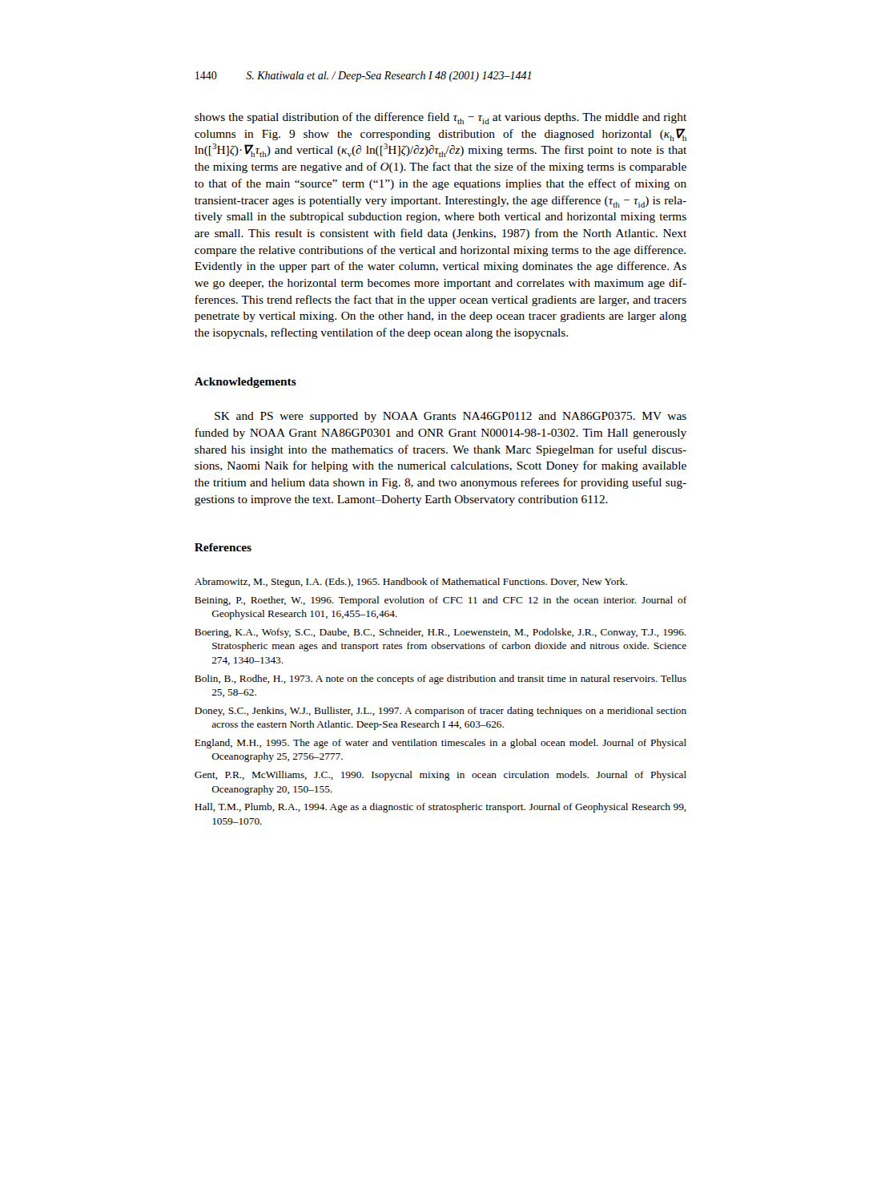1440 S. Khatiwala et al. / Deep-Sea Research I 48 (2001) 1423–1441
shows the spatial distribution of the difference field τth − τid at various depths. The middle and right columns in Fig. 9 show the corresponding distribution of the diagnosed horizontal (κh∇h ln([3H]ζ)·∇hτth) and vertical (κv(∂ ln([3H]ζ)/∂z)∂τth/∂z) mixing terms. The first point to note is that the mixing terms are negative and of O(1). The fact that the size of the mixing terms is comparable to that of the main “source” term (“1”) in the age equations implies that the effect of mixing on transient-tracer ages is potentially very important. Interestingly, the age difference (τth − τid) is relatively small in the subtropical subduction region, where both vertical and horizontal mixing terms are small. This result is consistent with field data (Jenkins, 1987) from the North Atlantic. Next compare the relative contributions of the vertical and horizontal mixing terms to the age difference. Evidently in the upper part of the water column, vertical mixing dominates the age difference. As we go deeper, the horizontal term becomes more important and correlates with maximum age differences. This trend reflects the fact that in the upper ocean vertical gradients are larger, and tracers penetrate by vertical mixing. On the other hand, in the deep ocean tracer gradients are larger along the isopycnals, reflecting ventilation of the deep ocean along the isopycnals.
Acknowledgements
SK and PS were supported by NOAA Grants NA46GP0112 and NA86GP0375. MV was funded by NOAA Grant NA86GP0301 and ONR Grant N00014-98-1-0302. Tim Hall generously shared his insight into the mathematics of tracers. We thank Marc Spiegelman for useful discussions, Naomi Naik for helping with the numerical calculations, Scott Doney for making available the tritium and helium data shown in Fig. 8, and two anonymous referees for providing useful suggestions to improve the text. Lamont–Doherty Earth Observatory contribution 6112.
References
Abramowitz, M., Stegun, I.A. (Eds.), 1965. Handbook of Mathematical Functions. Dover, New York.
Beining, P., Roether, W., 1996. Temporal evolution of CFC 11 and CFC 12 in the ocean interior. Journal of Geophysical Research 101, 16,455–16,464.
Boering, K.A., Wofsy, S.C., Daube, B.C., Schneider, H.R., Loewenstein, M., Podolske, J.R., Conway, T.J., 1996. Stratospheric mean ages and transport rates from observations of carbon dioxide and nitrous oxide. Science 274, 1340–1343.
Bolin, B., Rodhe, H., 1973. A note on the concepts of age distribution and transit time in natural reservoirs. Tellus 25, 58–62.
Doney, S.C., Jenkins, W.J., Bullister, J.L., 1997. A comparison of tracer dating techniques on a meridional section across the eastern North Atlantic. Deep-Sea Research I 44, 603–626.
England, M.H., 1995. The age of water and ventilation timescales in a global ocean model. Journal of Physical Oceanography 25, 2756–2777.
Gent, P.R., McWilliams, J.C., 1990. Isopycnal mixing in ocean circulation models. Journal of Physical Oceanography 20, 150–155.
Hall, T.M., Plumb, R.A., 1994. Age as a diagnostic of stratospheric transport. Journal of Geophysical Research 99, 1059–1070.